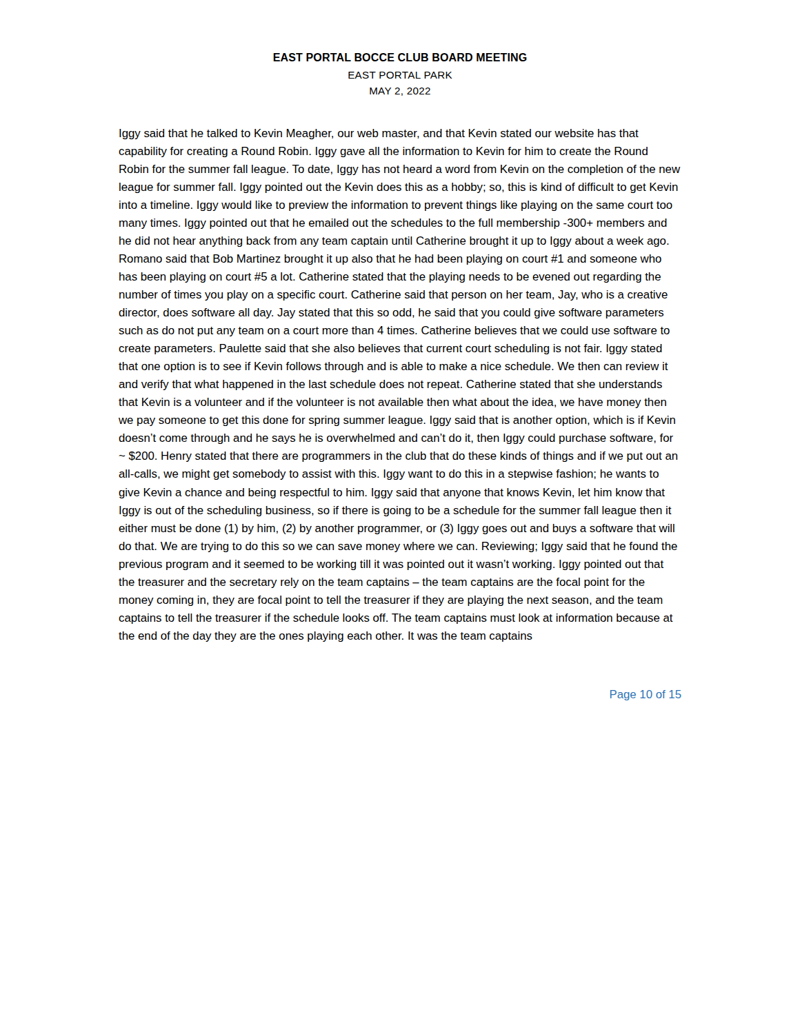EAST PORTAL BOCCE CLUB BOARD MEETING
EAST PORTAL PARK
MAY 2, 2022
Iggy said that he talked to Kevin Meagher, our web master, and that Kevin stated our website has that capability for creating a Round Robin. Iggy gave all the information to Kevin for him to create the Round Robin for the summer fall league. To date, Iggy has not heard a word from Kevin on the completion of the new league for summer fall. Iggy pointed out the Kevin does this as a hobby; so, this is kind of difficult to get Kevin into a timeline. Iggy would like to preview the information to prevent things like playing on the same court too many times. Iggy pointed out that he emailed out the schedules to the full membership -300+ members and he did not hear anything back from any team captain until Catherine brought it up to Iggy about a week ago. Romano said that Bob Martinez brought it up also that he had been playing on court #1 and someone who has been playing on court #5 a lot. Catherine stated that the playing needs to be evened out regarding the number of times you play on a specific court. Catherine said that person on her team, Jay, who is a creative director, does software all day. Jay stated that this so odd, he said that you could give software parameters such as do not put any team on a court more than 4 times. Catherine believes that we could use software to create parameters. Paulette said that she also believes that current court scheduling is not fair. Iggy stated that one option is to see if Kevin follows through and is able to make a nice schedule. We then can review it and verify that what happened in the last schedule does not repeat. Catherine stated that she understands that Kevin is a volunteer and if the volunteer is not available then what about the idea, we have money then we pay someone to get this done for spring summer league. Iggy said that is another option, which is if Kevin doesn’t come through and he says he is overwhelmed and can’t do it, then Iggy could purchase software, for ~ $200. Henry stated that there are programmers in the club that do these kinds of things and if we put out an all-calls, we might get somebody to assist with this. Iggy want to do this in a stepwise fashion; he wants to give Kevin a chance and being respectful to him. Iggy said that anyone that knows Kevin, let him know that Iggy is out of the scheduling business, so if there is going to be a schedule for the summer fall league then it either must be done (1) by him, (2) by another programmer, or (3) Iggy goes out and buys a software that will do that. We are trying to do this so we can save money where we can. Reviewing; Iggy said that he found the previous program and it seemed to be working till it was pointed out it wasn’t working. Iggy pointed out that the treasurer and the secretary rely on the team captains – the team captains are the focal point for the money coming in, they are focal point to tell the treasurer if they are playing the next season, and the team captains to tell the treasurer if the schedule looks off. The team captains must look at information because at the end of the day they are the ones playing each other. It was the team captains
Page 10 of 15